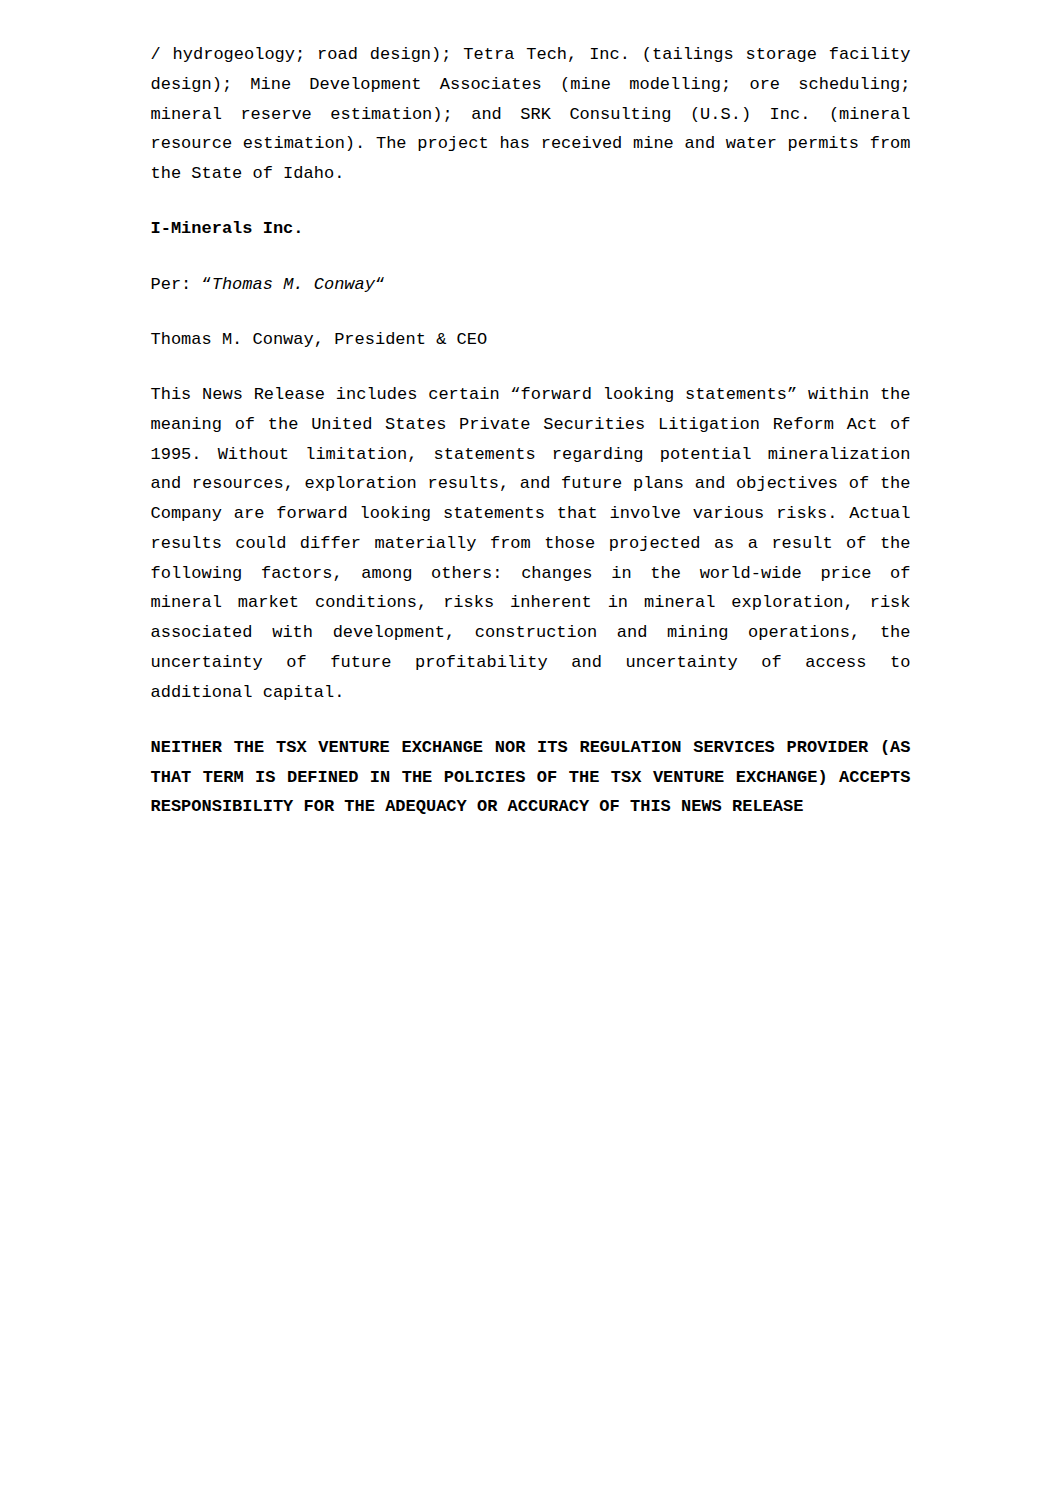/ hydrogeology; road design); Tetra Tech, Inc. (tailings storage facility design); Mine Development Associates (mine modelling; ore scheduling; mineral reserve estimation); and SRK Consulting (U.S.) Inc. (mineral resource estimation). The project has received mine and water permits from the State of Idaho.
I-Minerals Inc.
Per: “Thomas M. Conway“
Thomas M. Conway, President & CEO
This News Release includes certain “forward looking statements” within the meaning of the United States Private Securities Litigation Reform Act of 1995. Without limitation, statements regarding potential mineralization and resources, exploration results, and future plans and objectives of the Company are forward looking statements that involve various risks. Actual results could differ materially from those projected as a result of the following factors, among others: changes in the world-wide price of mineral market conditions, risks inherent in mineral exploration, risk associated with development, construction and mining operations, the uncertainty of future profitability and uncertainty of access to additional capital.
NEITHER THE TSX VENTURE EXCHANGE NOR ITS REGULATION SERVICES PROVIDER (AS THAT TERM IS DEFINED IN THE POLICIES OF THE TSX VENTURE EXCHANGE) ACCEPTS RESPONSIBILITY FOR THE ADEQUACY OR ACCURACY OF THIS NEWS RELEASE